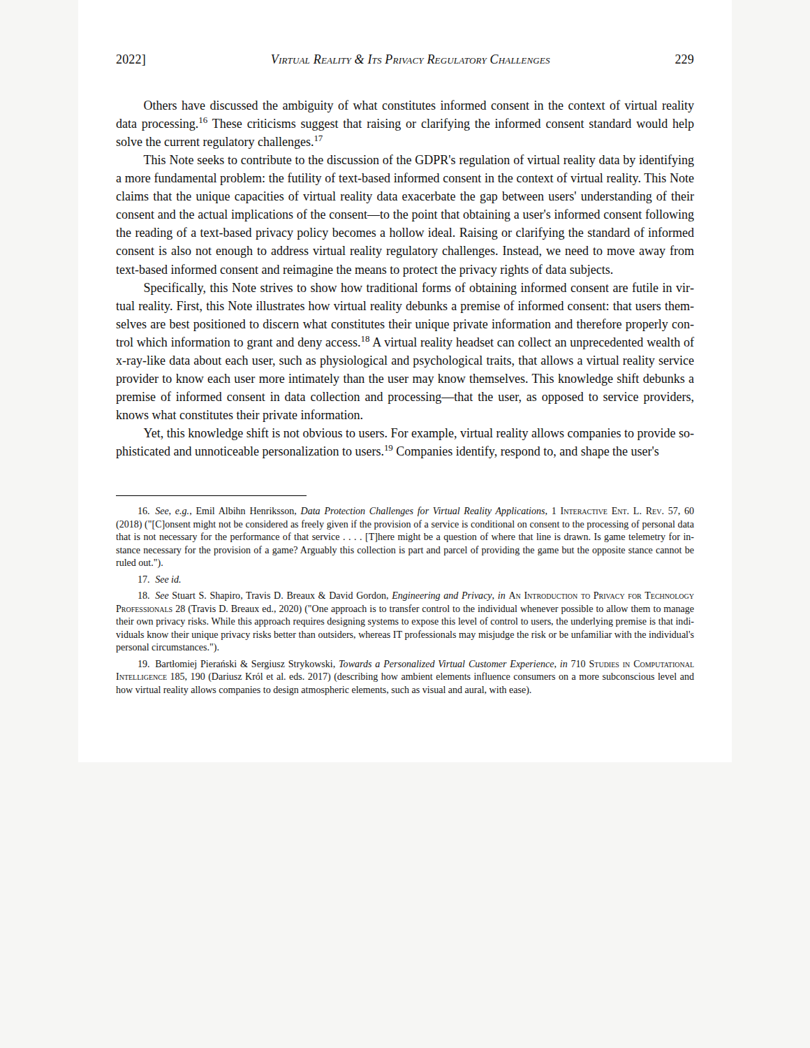2022] Virtual Reality & Its Privacy Regulatory Challenges 229
Others have discussed the ambiguity of what constitutes informed consent in the context of virtual reality data processing.16 These criticisms suggest that raising or clarifying the informed consent standard would help solve the current regulatory challenges.17
This Note seeks to contribute to the discussion of the GDPR's regulation of virtual reality data by identifying a more fundamental problem: the futility of text-based informed consent in the context of virtual reality. This Note claims that the unique capacities of virtual reality data exacerbate the gap between users' understanding of their consent and the actual implications of the consent—to the point that obtaining a user's informed consent following the reading of a text-based privacy policy becomes a hollow ideal. Raising or clarifying the standard of informed consent is also not enough to address virtual reality regulatory challenges. Instead, we need to move away from text-based informed consent and reimagine the means to protect the privacy rights of data subjects.
Specifically, this Note strives to show how traditional forms of obtaining informed consent are futile in virtual reality. First, this Note illustrates how virtual reality debunks a premise of informed consent: that users themselves are best positioned to discern what constitutes their unique private information and therefore properly control which information to grant and deny access.18 A virtual reality headset can collect an unprecedented wealth of x-ray-like data about each user, such as physiological and psychological traits, that allows a virtual reality service provider to know each user more intimately than the user may know themselves. This knowledge shift debunks a premise of informed consent in data collection and processing—that the user, as opposed to service providers, knows what constitutes their private information.
Yet, this knowledge shift is not obvious to users. For example, virtual reality allows companies to provide sophisticated and unnoticeable personalization to users.19 Companies identify, respond to, and shape the user's
16. See, e.g., Emil Albihn Henriksson, Data Protection Challenges for Virtual Reality Applications, 1 Interactive Ent. L. Rev. 57, 60 (2018) ("[C]onsent might not be considered as freely given if the provision of a service is conditional on consent to the processing of personal data that is not necessary for the performance of that service . . . . [T]here might be a question of where that line is drawn. Is game telemetry for instance necessary for the provision of a game? Arguably this collection is part and parcel of providing the game but the opposite stance cannot be ruled out.").
17. See id.
18. See Stuart S. Shapiro, Travis D. Breaux & David Gordon, Engineering and Privacy, in An Introduction to Privacy for Technology Professionals 28 (Travis D. Breaux ed., 2020) ("One approach is to transfer control to the individual whenever possible to allow them to manage their own privacy risks. While this approach requires designing systems to expose this level of control to users, the underlying premise is that individuals know their unique privacy risks better than outsiders, whereas IT professionals may misjudge the risk or be unfamiliar with the individual's personal circumstances.").
19. Bartłomiej Pierański & Sergiusz Strykowski, Towards a Personalized Virtual Customer Experience, in 710 Studies in Computational Intelligence 185, 190 (Dariusz Król et al. eds. 2017) (describing how ambient elements influence consumers on a more subconscious level and how virtual reality allows companies to design atmospheric elements, such as visual and aural, with ease).